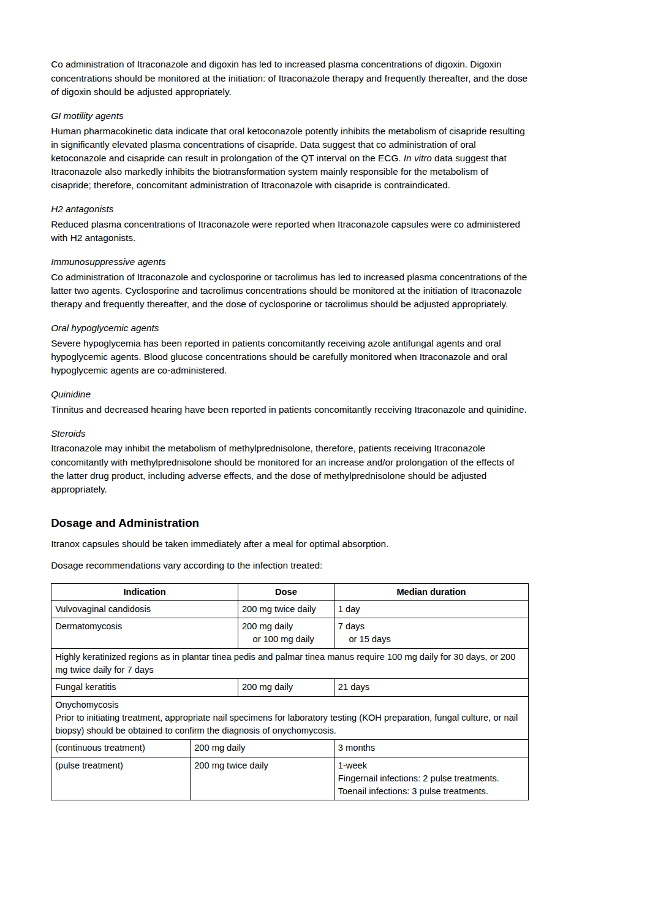Co administration of Itraconazole and digoxin has led to increased plasma concentrations of digoxin. Digoxin concentrations should be monitored at the initiation: of Itraconazole therapy and frequently thereafter, and the dose of digoxin should be adjusted appropriately.
GI motility agents
Human pharmacokinetic data indicate that oral ketoconazole potently inhibits the metabolism of cisapride resulting in significantly elevated plasma concentrations of cisapride. Data suggest that co administration of oral ketoconazole and cisapride can result in prolongation of the QT interval on the ECG. In vitro data suggest that Itraconazole also markedly inhibits the biotransformation system mainly responsible for the metabolism of cisapride; therefore, concomitant administration of Itraconazole with cisapride is contraindicated.
H2 antagonists
Reduced plasma concentrations of Itraconazole were reported when Itraconazole capsules were co administered with H2 antagonists.
Immunosuppressive agents
Co administration of Itraconazole and cyclosporine or tacrolimus has led to increased plasma concentrations of the latter two agents. Cyclosporine and tacrolimus concentrations should be monitored at the initiation of Itraconazole therapy and frequently thereafter, and the dose of cyclosporine or tacrolimus should be adjusted appropriately.
Oral hypoglycemic agents
Severe hypoglycemia has been reported in patients concomitantly receiving azole antifungal agents and oral hypoglycemic agents. Blood glucose concentrations should be carefully monitored when Itraconazole and oral hypoglycemic agents are co-administered.
Quinidine
Tinnitus and decreased hearing have been reported in patients concomitantly receiving Itraconazole and quinidine.
Steroids
Itraconazole may inhibit the metabolism of methylprednisolone, therefore, patients receiving Itraconazole concomitantly with methylprednisolone should be monitored for an increase and/or prolongation of the effects of the latter drug product, including adverse effects, and the dose of methylprednisolone should be adjusted appropriately.
Dosage and Administration
Itranox capsules should be taken immediately after a meal for optimal absorption.
Dosage recommendations vary according to the infection treated:
| Indication | Dose | Median duration |
| --- | --- | --- |
| Vulvovaginal candidosis | 200 mg twice daily | 1 day |
| Dermatomycosis | 200 mg daily or 100 mg daily | 7 days or 15 days |
| Highly keratinized regions as in plantar tinea pedis and palmar tinea manus require 100 mg daily for 30 days, or 200 mg twice daily for 7 days |
| Fungal keratitis | 200 mg daily | 21 days |
| Onychomycosis Prior to initiating treatment, appropriate nail specimens for laboratory testing (KOH preparation, fungal culture, or nail biopsy) should be obtained to confirm the diagnosis of onychomycosis. |
| (continuous treatment) | 200 mg daily | 3 months |
| (pulse treatment) | 200 mg twice daily | 1-week Fingernail infections: 2 pulse treatments. Toenail infections: 3 pulse treatments. |